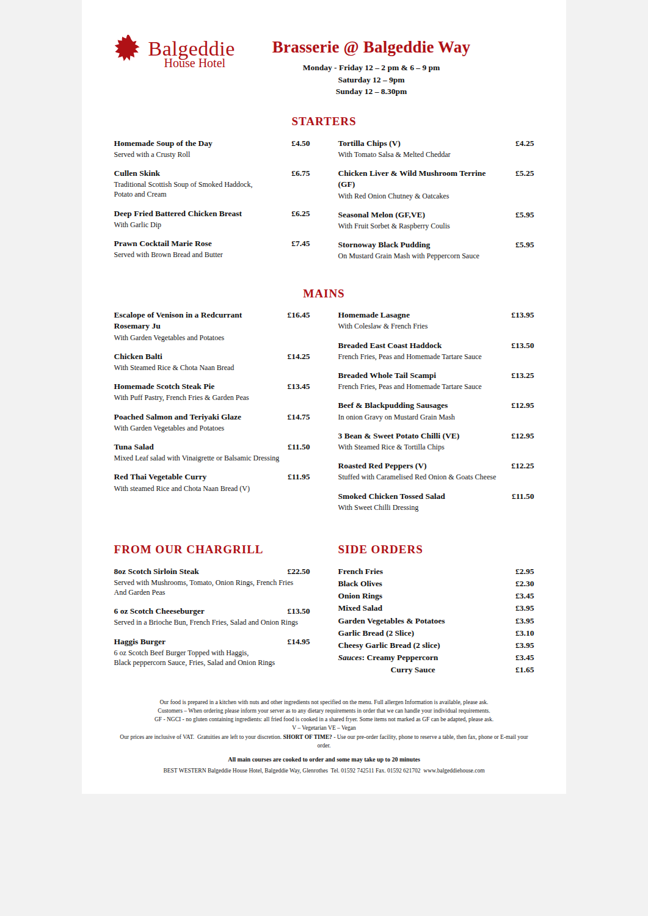Balgeddie House Hotel
Brasserie @ Balgeddie Way
Monday - Friday 12 – 2 pm & 6 – 9 pm
Saturday 12 – 9pm
Sunday 12 – 8.30pm
STARTERS
Homemade Soup of the Day£4.50
Served with a Crusty Roll
Cullen Skink£6.75
Traditional Scottish Soup of Smoked Haddock,
Potato and Cream
Deep Fried Battered Chicken Breast£6.25
With Garlic Dip
Prawn Cocktail Marie Rose£7.45
Served with Brown Bread and Butter
Tortilla Chips (V)£4.25
With Tomato Salsa & Melted Cheddar
Chicken Liver & Wild Mushroom Terrine (GF)£5.25
With Red Onion Chutney & Oatcakes
Seasonal Melon (GF,VE)£5.95
With Fruit Sorbet & Raspberry Coulis
Stornoway Black Pudding£5.95
On Mustard Grain Mash with Peppercorn Sauce
MAINS
Escalope of Venison in a Redcurrant Rosemary Ju£16.45
With Garden Vegetables and Potatoes
Chicken Balti£14.25
With Steamed Rice & Chota Naan Bread
Homemade Scotch Steak Pie£13.45
With Puff Pastry, French Fries & Garden Peas
Poached Salmon and Teriyaki Glaze£14.75
With Garden Vegetables and Potatoes
Tuna Salad£11.50
Mixed Leaf salad with Vinaigrette or Balsamic Dressing
Red Thai Vegetable Curry£11.95
With steamed Rice and Chota Naan Bread (V)
Homemade Lasagne£13.95
With Coleslaw & French Fries
Breaded East Coast Haddock£13.50
French Fries, Peas and Homemade Tartare Sauce
Breaded Whole Tail Scampi£13.25
French Fries, Peas and Homemade Tartare Sauce
Beef & Blackpudding Sausages£12.95
In onion Gravy on Mustard Grain Mash
3 Bean & Sweet Potato Chilli (VE)£12.95
With Steamed Rice & Tortilla Chips
Roasted Red Peppers (V)£12.25
Stuffed with Caramelised Red Onion & Goats Cheese
Smoked Chicken Tossed Salad£11.50
With Sweet Chilli Dressing
FROM OUR CHARGRILL
8oz Scotch Sirloin Steak£22.50
Served with Mushrooms, Tomato, Onion Rings, French Fries
And Garden Peas
6 oz Scotch Cheeseburger£13.50
Served in a Brioche Bun, French Fries, Salad and Onion Rings
Haggis Burger£14.95
6 oz Scotch Beef Burger Topped with Haggis,
Black peppercorn Sauce, Fries, Salad and Onion Rings
SIDE ORDERS
French Fries£2.95
Black Olives£2.30
Onion Rings£3.45
Mixed Salad£3.95
Garden Vegetables & Potatoes£3.95
Garlic Bread (2 Slice)£3.10
Cheesy Garlic Bread (2 slice)£3.95
Sauces: Creamy Peppercorn£3.45
Curry Sauce£1.65
Our food is prepared in a kitchen with nuts and other ingredients not specified on the menu. Full allergen Information is available, please ask.
Customers – When ordering please inform your server as to any dietary requirements in order that we can handle your individual requirements.
GF - NGCI - no gluten containing ingredients: all fried food is cooked in a shared fryer. Some items not marked as GF can be adapted, please ask.
V – Vegetarian VE – Vegan
Our prices are inclusive of VAT. Gratuities are left to your discretion. SHORT OF TIME? - Use our pre-order facility, phone to reserve a table, then fax, phone or E-mail your order.
All main courses are cooked to order and some may take up to 20 minutes
BEST WESTERN Balgeddie House Hotel, Balgeddie Way, Glenrothes Tel. 01592 742511 Fax. 01592 621702 www.balgeddiehouse.com